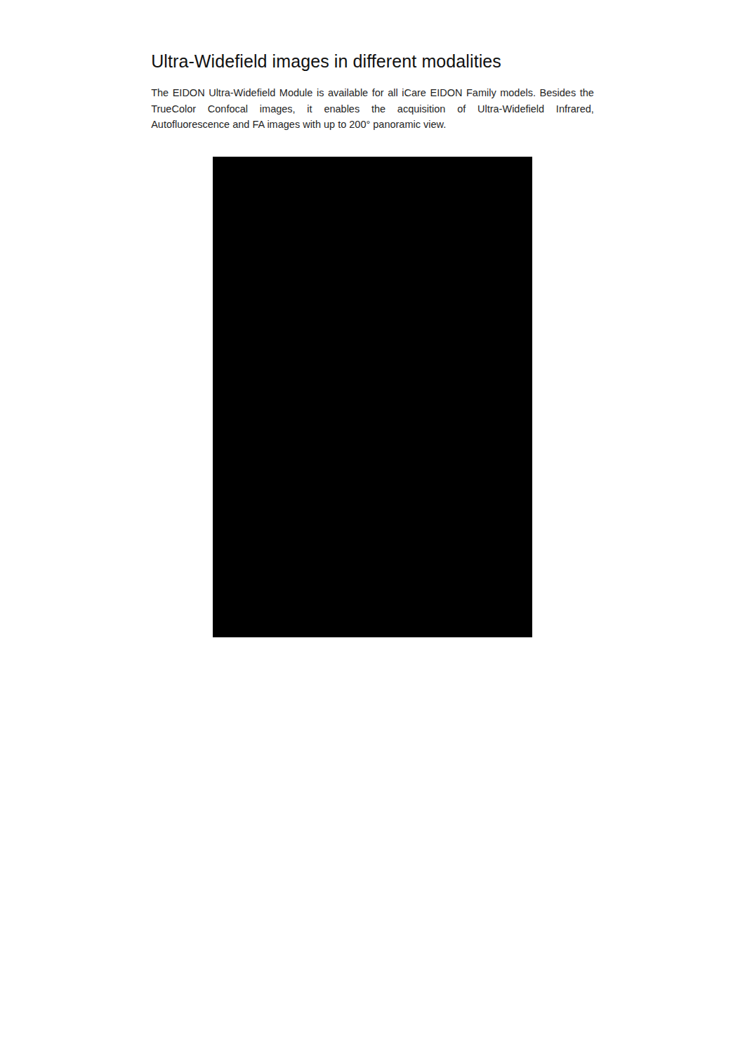Ultra-Widefield images in different modalities
The EIDON Ultra-Widefield Module is available for all iCare EIDON Family models. Besides the TrueColor Confocal images, it enables the acquisition of Ultra-Widefield Infrared, Autofluorescence and FA images with up to 200° panoramic view.